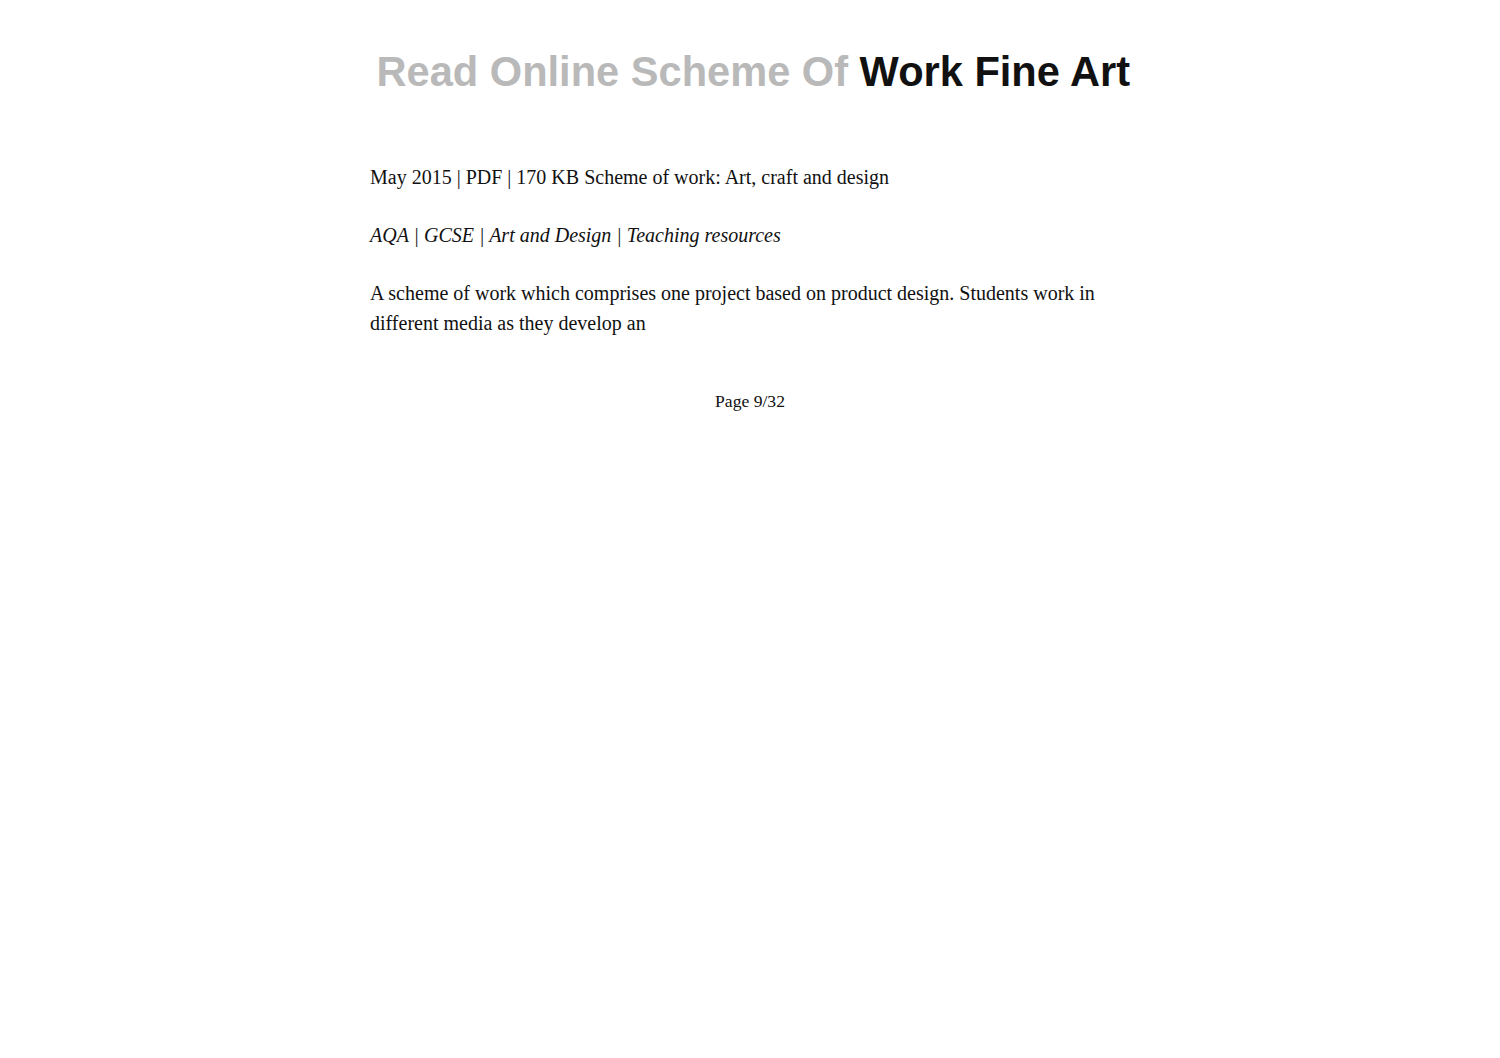Read Online Scheme Of Work Fine Art
May 2015 | PDF | 170 KB Scheme of work: Art, craft and design
AQA | GCSE | Art and Design | Teaching resources
A scheme of work which comprises one project based on product design. Students work in different media as they develop an
Page 9/32